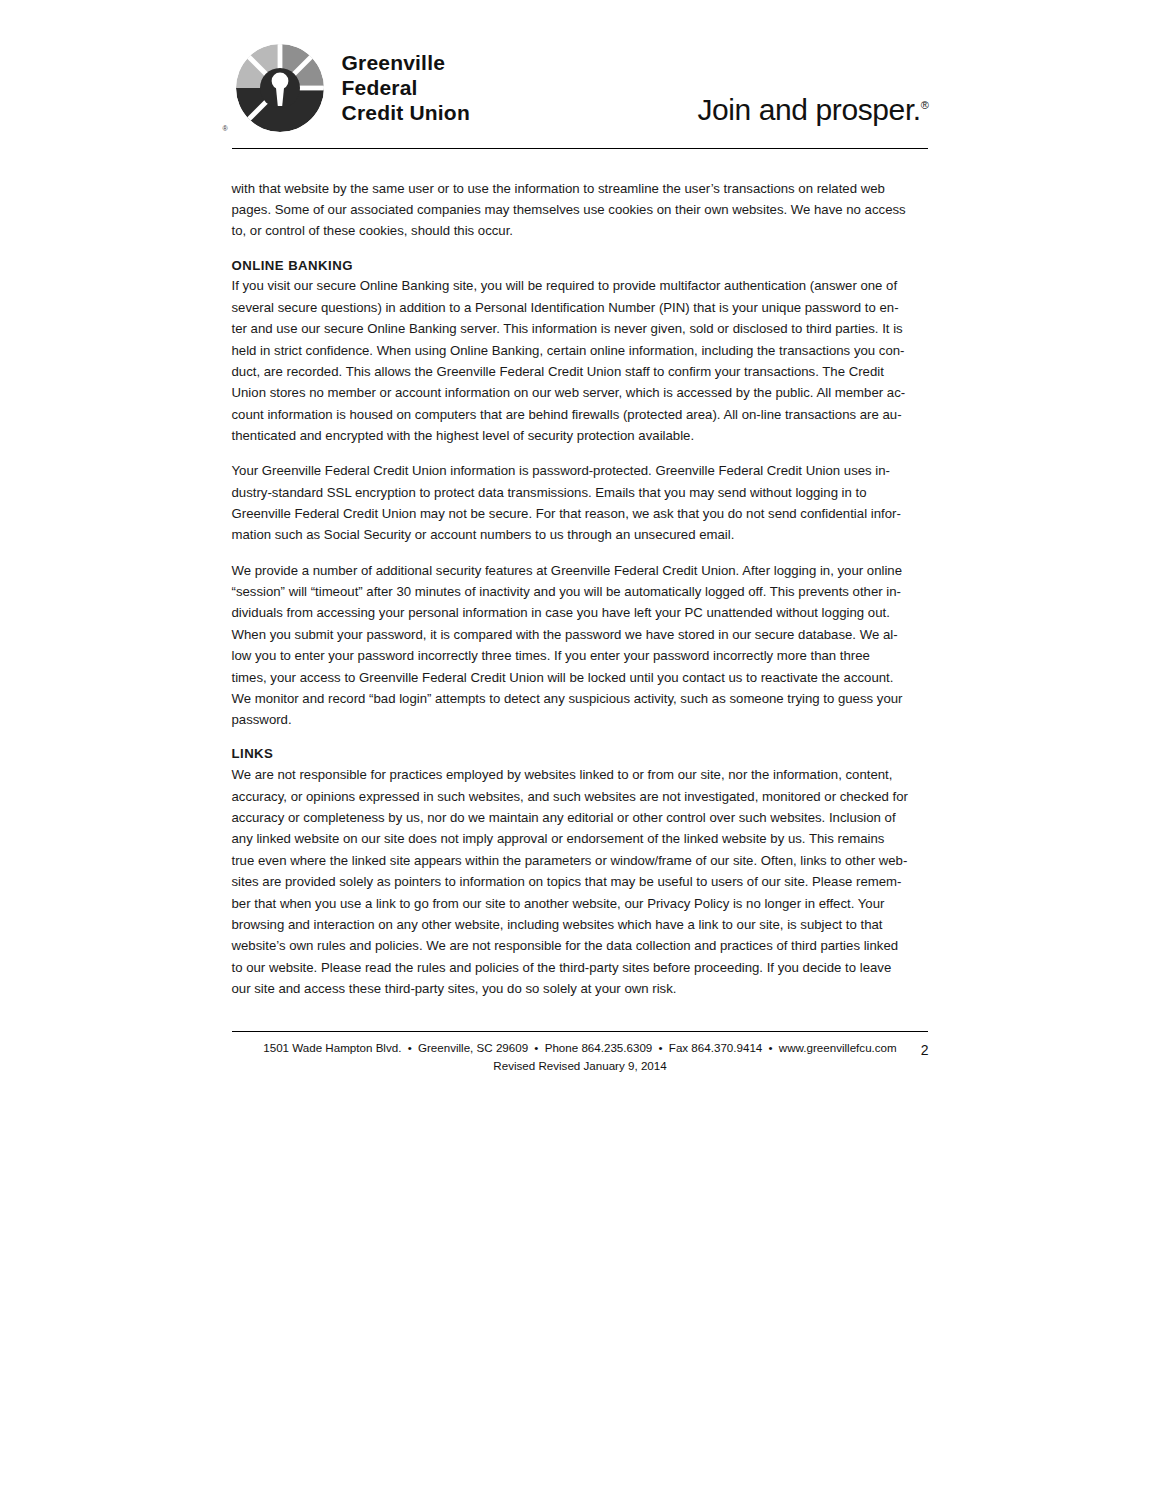®
Greenville
Federal
Credit Union
Join and prosper.®
with that website by the same user or to use the information to streamline the user’s transactions on related web pages. Some of our associated companies may themselves use cookies on their own websites. We have no access to, or control of these cookies, should this occur.
Online Banking
If you visit our secure Online Banking site, you will be required to provide multifactor authentica­tion (answer one of several secure questions) in addition to a Personal Identification Number (PIN) that is your unique password to enter and use our secure Online Banking server. This information is never given, sold or disclosed to third parties. It is held in strict confidence. When using Online Banking, certain online information, including the transactions you conduct, are recorded. This al­lows the Greenville Federal Credit Union staff to confirm your transactions. The Credit Union stores no member or account information on our web server, which is accessed by the public. All member account information is housed on computers that are behind firewalls (protected area). All on-line transactions are authenticated and encrypted with the highest level of security protection available.
Your Greenville Federal Credit Union information is password-protected. Greenville Federal Credit Union uses industry-standard SSL encryption to protect data transmissions. Emails that you may send without logging in to Greenville Federal Credit Union may not be secure. For that reason, we ask that you do not send confidential information such as Social Security or account numbers to us through an unsecured email.
We provide a number of additional security features at Greenville Federal Credit Union. After log­ging in, your online “session” will “timeout” after 30 minutes of inactivity and you will be auto­matically logged off. This prevents other individuals from accessing your personal information in case you have left your PC unattended without logging out. When you submit your password, it is compared with the password we have stored in our secure database. We allow you to enter your password incorrectly three times. If you enter your password incorrectly more than three times, your access to Greenville Federal Credit Union will be locked until you contact us to reactivate the account. We monitor and record “bad login” attempts to detect any suspicious activity, such as someone trying to guess your password.
Links
We are not responsible for practices employed by websites linked to or from our site, nor the information, content, accuracy, or opinions expressed in such websites, and such websites are not investigated, monitored or checked for accuracy or completeness by us, nor do we maintain any editorial or other control over such websites. Inclusion of any linked website on our site does not imply approval or endorsement of the linked website by us. This remains true even where the linked site appears within the parameters or window/frame of our site. Often, links to other web­sites are provided solely as pointers to information on topics that may be useful to users of our site. Please remember that when you use a link to go from our site to another website, our Privacy Policy is no longer in effect. Your browsing and interaction on any other website, including web­sites which have a link to our site, is subject to that website’s own rules and policies. We are not responsible for the data collection and practices of third parties linked to our website. Please read the rules and policies of the third-party sites before proceeding. If you decide to leave our site and access these third-party sites, you do so solely at your own risk.
2
1501 Wade Hampton Blvd. • Greenville, SC 29609 • Phone 864.235.6309 • Fax 864.370.9414 • www.greenvillefcu.com
Revised Revised January 9, 2014